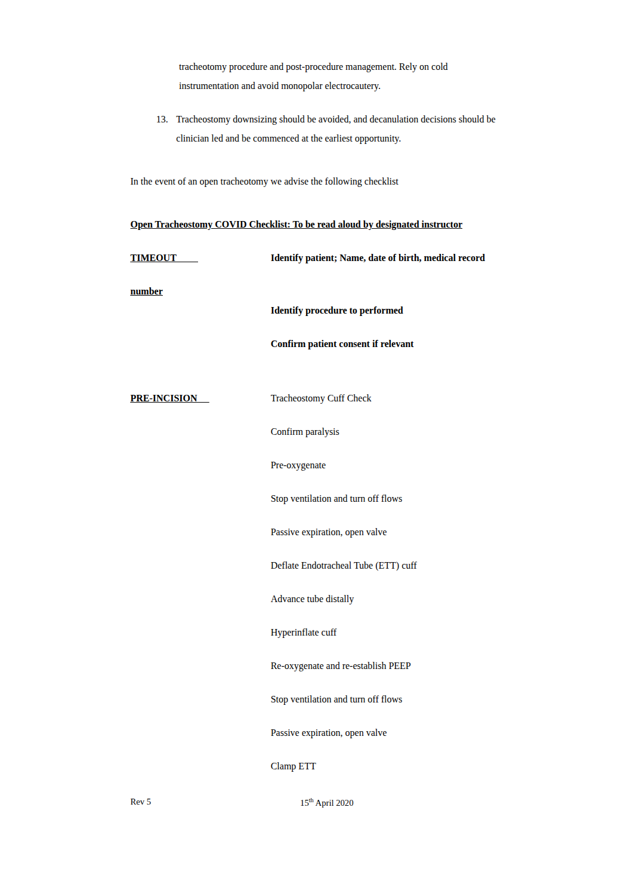tracheotomy procedure and post-procedure management. Rely on cold instrumentation and avoid monopolar electrocautery.
Tracheostomy downsizing should be avoided, and decanulation decisions should be clinician led and be commenced at the earliest opportunity.
In the event of an open tracheotomy we advise the following checklist
Open Tracheostomy COVID Checklist: To be read aloud by designated instructor
| TIMEOUT | Identify patient; Name, date of birth, medical record |
| number | |
| | Identify procedure to performed |
| | Confirm patient consent if relevant |
| PRE-INCISION | Tracheostomy Cuff Check |
| | Confirm paralysis |
| | Pre-oxygenate |
| | Stop ventilation and turn off flows |
| | Passive expiration, open valve |
| | Deflate Endotracheal Tube (ETT) cuff |
| | Advance tube distally |
| | Hyperinflate cuff |
| | Re-oxygenate and re-establish PEEP |
| | Stop ventilation and turn off flows |
| | Passive expiration, open valve |
| | Clamp ETT |
Rev 5
15th April 2020